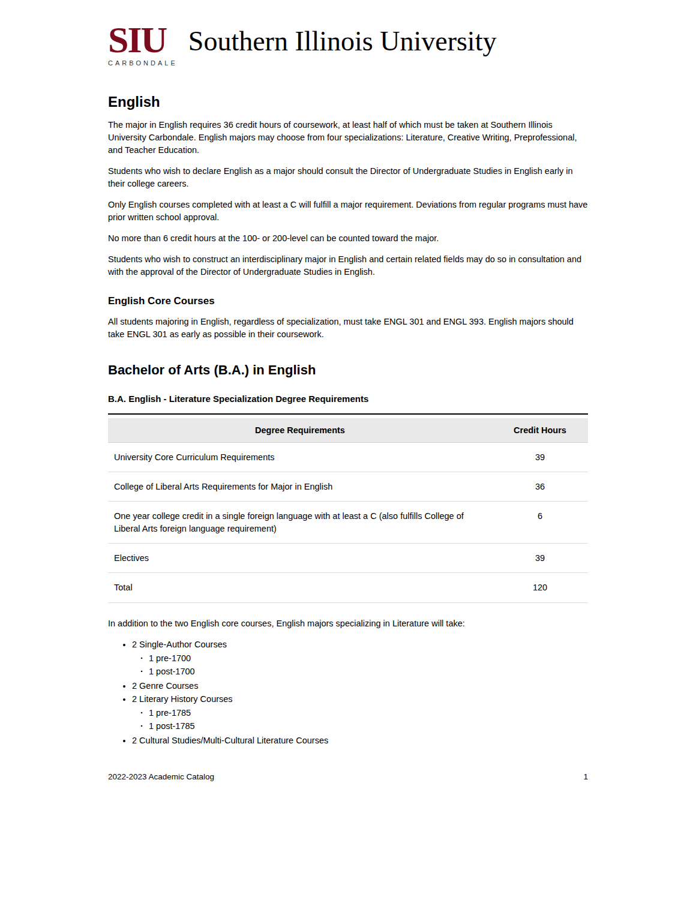SIU
CARBONDALE
Southern Illinois University
English
The major in English requires 36 credit hours of coursework, at least half of which must be taken at Southern Illinois University Carbondale. English majors may choose from four specializations: Literature, Creative Writing, Preprofessional, and Teacher Education.
Students who wish to declare English as a major should consult the Director of Undergraduate Studies in English early in their college careers.
Only English courses completed with at least a C will fulfill a major requirement. Deviations from regular programs must have prior written school approval.
No more than 6 credit hours at the 100- or 200-level can be counted toward the major.
Students who wish to construct an interdisciplinary major in English and certain related fields may do so in consultation and with the approval of the Director of Undergraduate Studies in English.
English Core Courses
All students majoring in English, regardless of specialization, must take ENGL 301 and ENGL 393. English majors should take ENGL 301 as early as possible in their coursework.
Bachelor of Arts (B.A.) in English
B.A. English - Literature Specialization Degree Requirements
| Degree Requirements | Credit Hours |
| --- | --- |
| University Core Curriculum Requirements | 39 |
| College of Liberal Arts Requirements for Major in English | 36 |
| One year college credit in a single foreign language with at least a C (also fulfills College of Liberal Arts foreign language requirement) | 6 |
| Electives | 39 |
| Total | 120 |
In addition to the two English core courses, English majors specializing in Literature will take:
2 Single-Author Courses
1 pre-1700
1 post-1700
2 Genre Courses
2 Literary History Courses
1 pre-1785
1 post-1785
2 Cultural Studies/Multi-Cultural Literature Courses
2022-2023 Academic Catalog 1